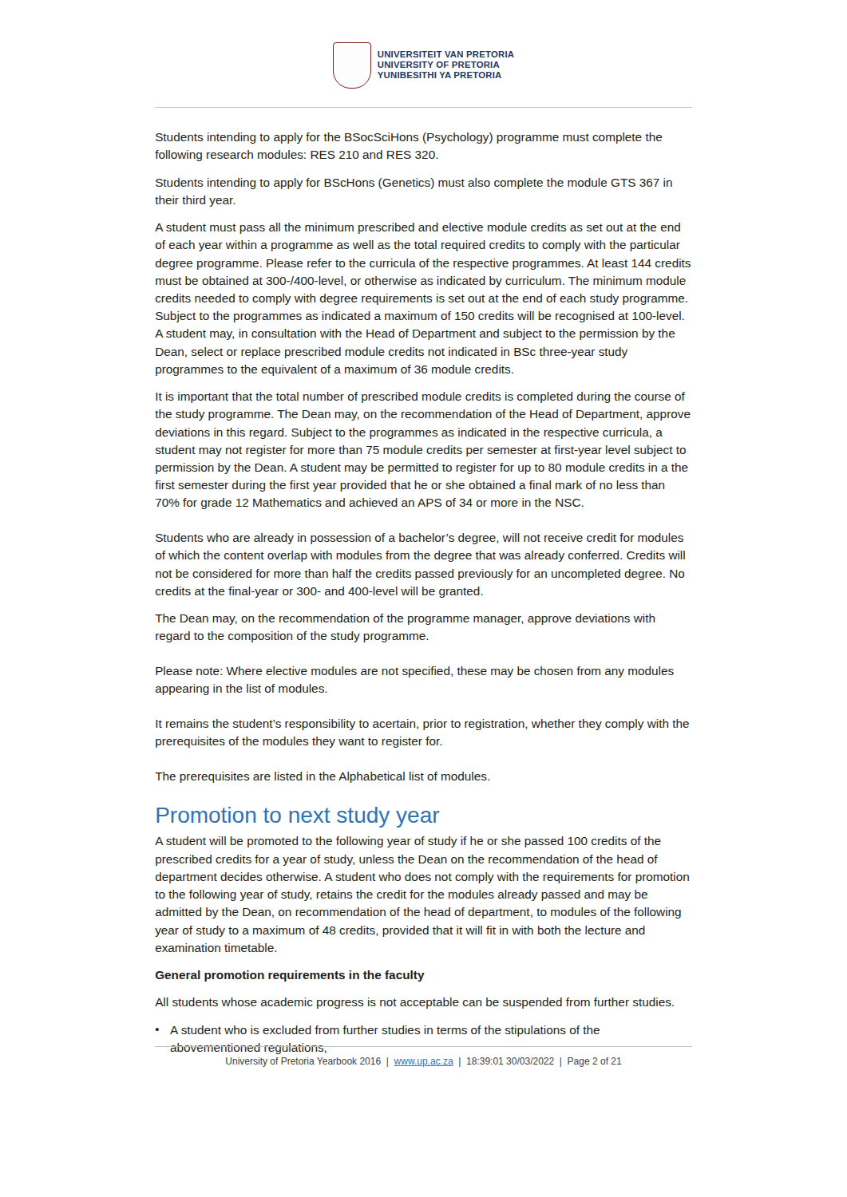UNIVERSITEIT VAN PRETORIA
UNIVERSITY OF PRETORIA
YUNIBESITHI YA PRETORIA
Students intending to apply for the BSocSciHons (Psychology) programme must complete the following research modules: RES 210 and RES 320.
Students intending to apply for BScHons (Genetics) must also complete the module GTS 367 in their third year.
A student must pass all the minimum prescribed and elective module credits as set out at the end of each year within a programme as well as the total required credits to comply with the particular degree programme. Please refer to the curricula of the respective programmes. At least 144 credits must be obtained at 300-/400-level, or otherwise as indicated by curriculum. The minimum module credits needed to comply with degree requirements is set out at the end of each study programme. Subject to the programmes as indicated a maximum of 150 credits will be recognised at 100-level. A student may, in consultation with the Head of Department and subject to the permission by the Dean, select or replace prescribed module credits not indicated in BSc three-year study programmes to the equivalent of a maximum of 36 module credits.
It is important that the total number of prescribed module credits is completed during the course of the study programme. The Dean may, on the recommendation of the Head of Department, approve deviations in this regard. Subject to the programmes as indicated in the respective curricula, a student may not register for more than 75 module credits per semester at first-year level subject to permission by the Dean. A student may be permitted to register for up to 80 module credits in a the first semester during the first year provided that he or she obtained a final mark of no less than 70% for grade 12 Mathematics and achieved an APS of 34 or more in the NSC.
Students who are already in possession of a bachelor’s degree, will not receive credit for modules of which the content overlap with modules from the degree that was already conferred. Credits will not be considered for more than half the credits passed previously for an uncompleted degree. No credits at the final-year or 300- and 400-level will be granted.
The Dean may, on the recommendation of the programme manager, approve deviations with regard to the composition of the study programme.
Please note: Where elective modules are not specified, these may be chosen from any modules appearing in the list of modules.
It remains the student’s responsibility to acertain, prior to registration, whether they comply with the prerequisites of the modules they want to register for.
The prerequisites are listed in the Alphabetical list of modules.
Promotion to next study year
A student will be promoted to the following year of study if he or she passed 100 credits of the prescribed credits for a year of study, unless the Dean on the recommendation of the head of department decides otherwise. A student who does not comply with the requirements for promotion to the following year of study, retains the credit for the modules already passed and may be admitted by the Dean, on recommendation of the head of department, to modules of the following year of study to a maximum of 48 credits, provided that it will fit in with both the lecture and examination timetable.
General promotion requirements in the faculty
All students whose academic progress is not acceptable can be suspended from further studies.
A student who is excluded from further studies in terms of the stipulations of the abovementioned regulations,
University of Pretoria Yearbook 2016 | www.up.ac.za | 18:39:01 30/03/2022 | Page 2 of 21